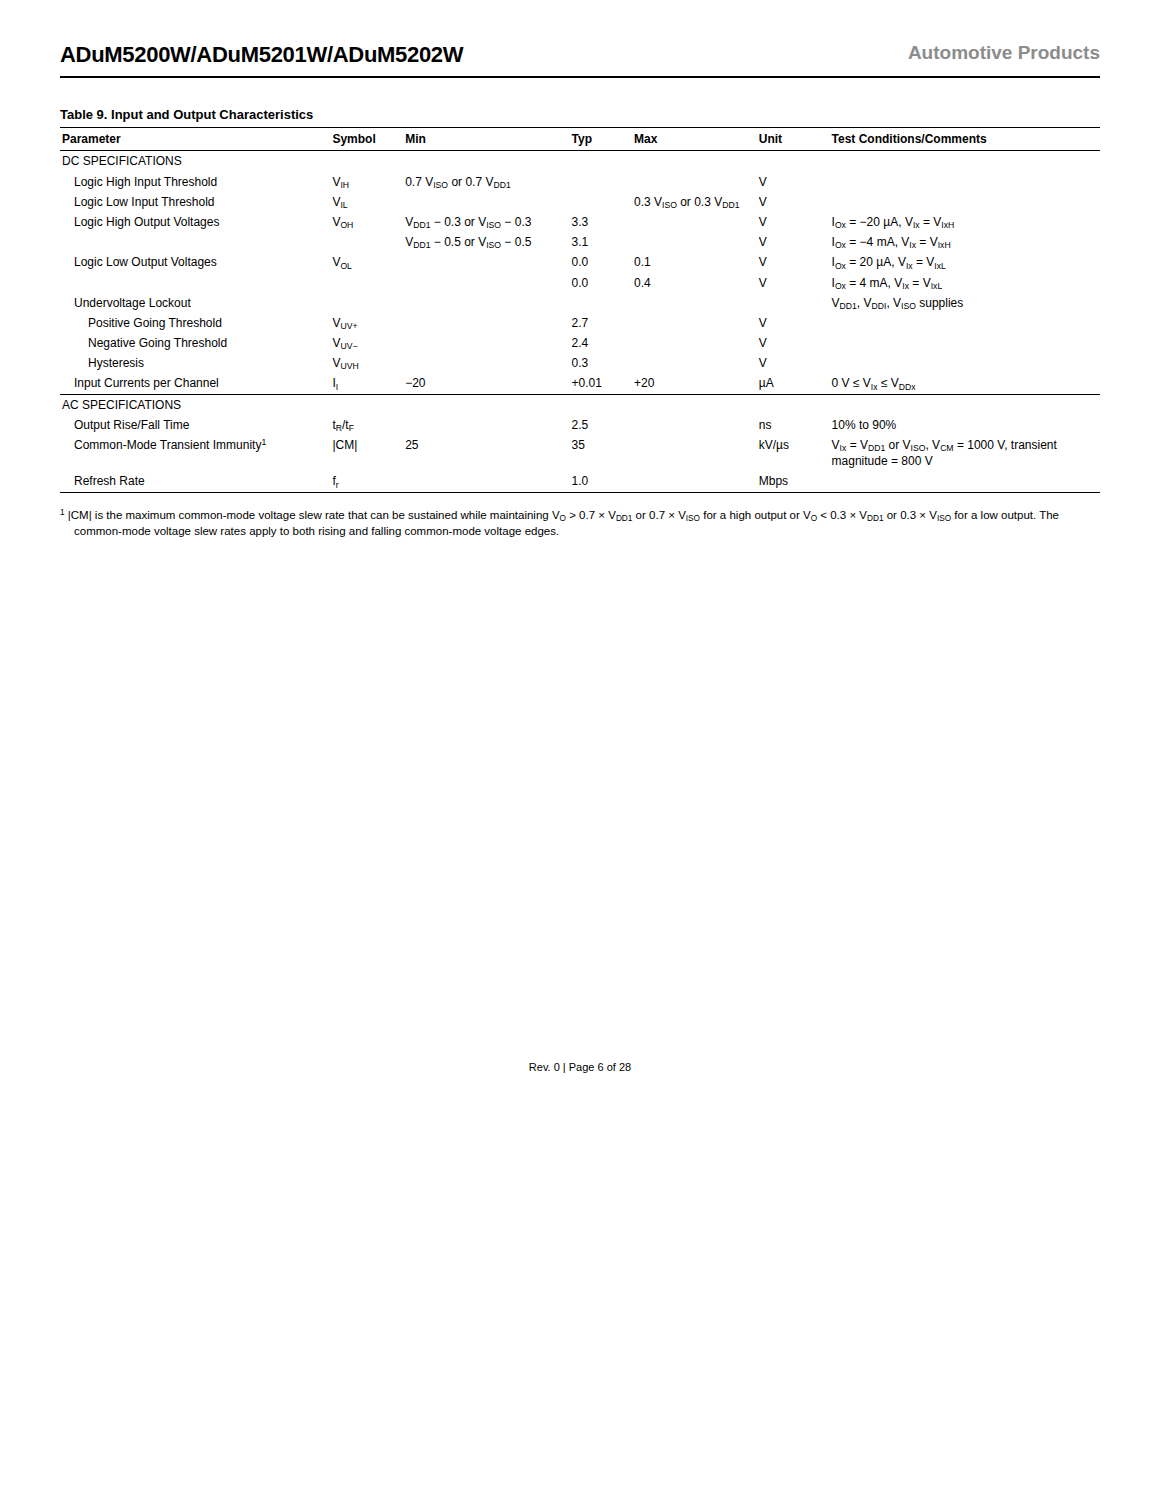ADuM5200W/ADuM5201W/ADuM5202W
Automotive Products
Table 9. Input and Output Characteristics
| Parameter | Symbol | Min | Typ | Max | Unit | Test Conditions/Comments |
| --- | --- | --- | --- | --- | --- | --- |
| DC SPECIFICATIONS | | | | | | |
| Logic High Input Threshold | V IH | 0.7 V ISO or 0.7 V DD1 | | | V | |
| Logic Low Input Threshold | V IL | | | 0.3 V ISO or 0.3 V DD1 | V | |
| Logic High Output Voltages | V OH | V DD1 − 0.3 or V ISO − 0.3 | 3.3 | | V | I Ox = −20 µA, V Ix = V IxH |
| | | V DD1 − 0.5 or V ISO − 0.5 | 3.1 | | V | I Ox = −4 mA, V Ix = V IxH |
| Logic Low Output Voltages | V OL | | 0.0 | 0.1 | V | I Ox = 20 µA, V Ix = V IxL |
| | | | 0.0 | 0.4 | V | I Ox = 4 mA, V Ix = V IxL |
| Undervoltage Lockout | | | | | | V DD1 , V DDI , V ISO supplies |
| Positive Going Threshold | V UV+ | | 2.7 | | V | |
| Negative Going Threshold | V UV− | | 2.4 | | V | |
| Hysteresis | V UVH | | 0.3 | | V | |
| Input Currents per Channel | I I | −20 | +0.01 | +20 | µA | 0 V ≤ V Ix ≤ V DDx |
| AC SPECIFICATIONS | | | | | | |
| Output Rise/Fall Time | t R /t F | | 2.5 | | ns | 10% to 90% |
| Common-Mode Transient Immunity 1 | /CM/ | 25 | 35 | | kV/µs | V Ix = V DD1 or V ISO , V CM = 1000 V, transient magnitude = 800 V |
| Refresh Rate | f r | | 1.0 | | Mbps | |
1 |CM| is the maximum common-mode voltage slew rate that can be sustained while maintaining VO > 0.7 × VDD1 or 0.7 × VISO for a high output or VO < 0.3 × VDD1 or 0.3 × VISO for a low output. The common-mode voltage slew rates apply to both rising and falling common-mode voltage edges.
Rev. 0 | Page 6 of 28